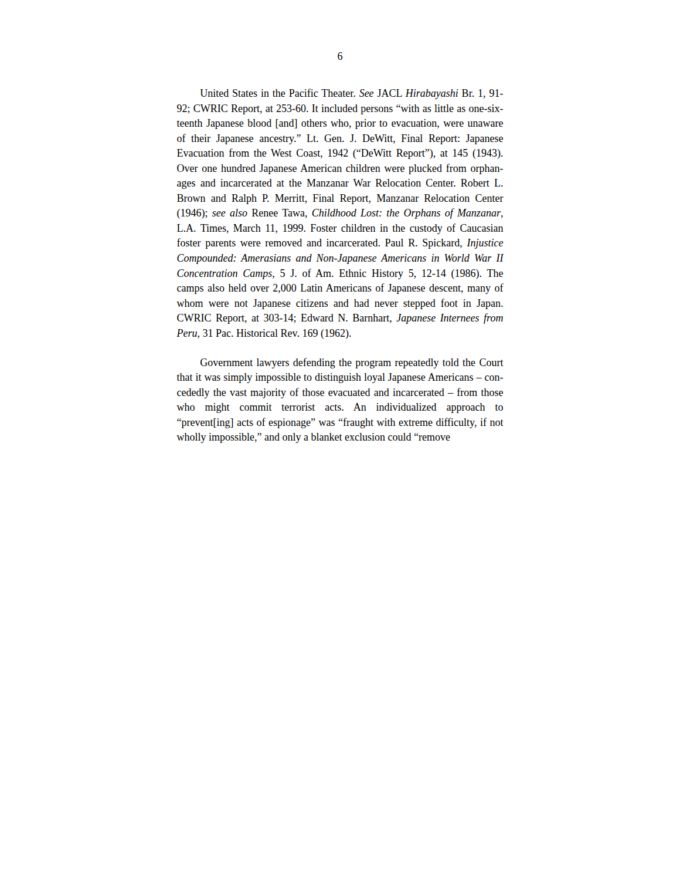6
United States in the Pacific Theater. See JACL Hirabayashi Br. 1, 91-92; CWRIC Report, at 253-60. It included persons “with as little as one-sixteenth Japanese blood [and] others who, prior to evacuation, were unaware of their Japanese ancestry.” Lt. Gen. J. DeWitt, Final Report: Japanese Evacuation from the West Coast, 1942 (“DeWitt Report”), at 145 (1943). Over one hundred Japanese American children were plucked from orphanages and incarcerated at the Manzanar War Relocation Center. Robert L. Brown and Ralph P. Merritt, Final Report, Manzanar Relocation Center (1946); see also Renee Tawa, Childhood Lost: the Orphans of Manzanar, L.A. Times, March 11, 1999. Foster children in the custody of Caucasian foster parents were removed and incarcerated. Paul R. Spickard, Injustice Compounded: Amerasians and Non-Japanese Americans in World War II Concentration Camps, 5 J. of Am. Ethnic History 5, 12-14 (1986). The camps also held over 2,000 Latin Americans of Japanese descent, many of whom were not Japanese citizens and had never stepped foot in Japan. CWRIC Report, at 303-14; Edward N. Barnhart, Japanese Internees from Peru, 31 Pac. Historical Rev. 169 (1962).
Government lawyers defending the program repeatedly told the Court that it was simply impossible to distinguish loyal Japanese Americans – concededly the vast majority of those evacuated and incarcerated – from those who might commit terrorist acts. An individualized approach to “prevent[ing] acts of espionage” was “fraught with extreme difficulty, if not wholly impossible,” and only a blanket exclusion could “remove